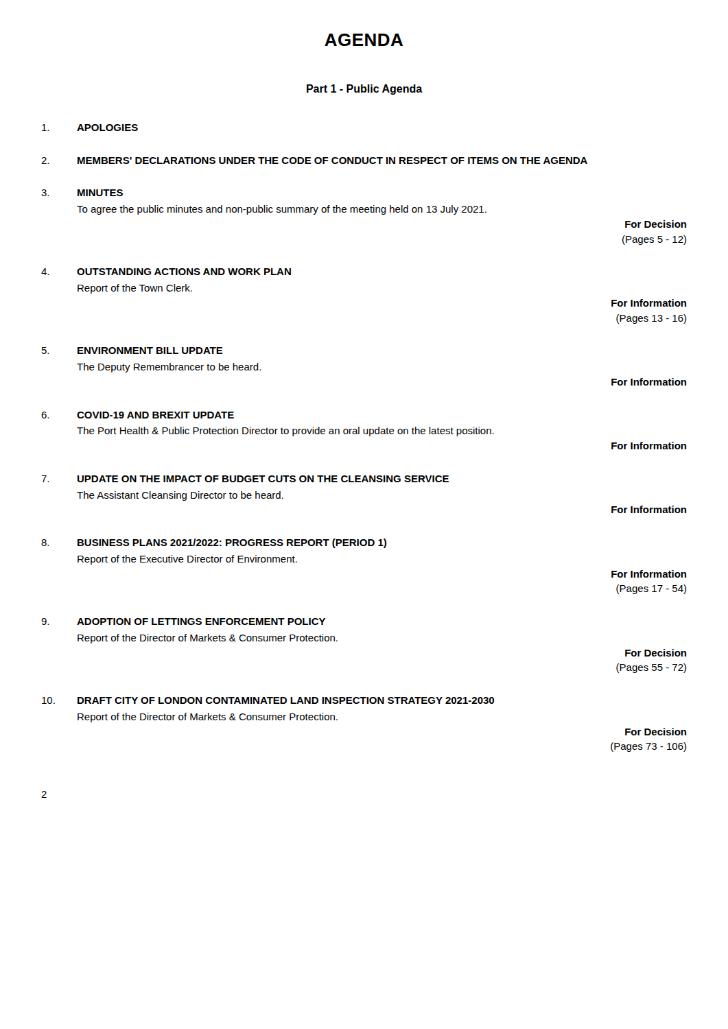AGENDA
Part 1 - Public Agenda
1.
Apologies
2.
Members' Declarations under the Code of Conduct in respect of items on the Agenda
3.
Minutes
To agree the public minutes and non-public summary of the meeting held on 13 July 2021.
For Decision
(Pages 5 - 12)
4.
Outstanding Actions and Work Plan
Report of the Town Clerk.
For Information
(Pages 13 - 16)
5.
Environment Bill Update
The Deputy Remembrancer to be heard.
For Information
6.
Covid-19 and Brexit Update
The Port Health & Public Protection Director to provide an oral update on the latest position.
For Information
7.
Update on the Impact of Budget Cuts on the Cleansing Service
The Assistant Cleansing Director to be heard.
For Information
8.
Business Plans 2021/2022: Progress Report (Period 1)
Report of the Executive Director of Environment.
For Information
(Pages 17 - 54)
9.
Adoption of Lettings Enforcement Policy
Report of the Director of Markets & Consumer Protection.
For Decision
(Pages 55 - 72)
10.
Draft City of London Contaminated Land Inspection Strategy 2021-2030
Report of the Director of Markets & Consumer Protection.
For Decision
(Pages 73 - 106)
2